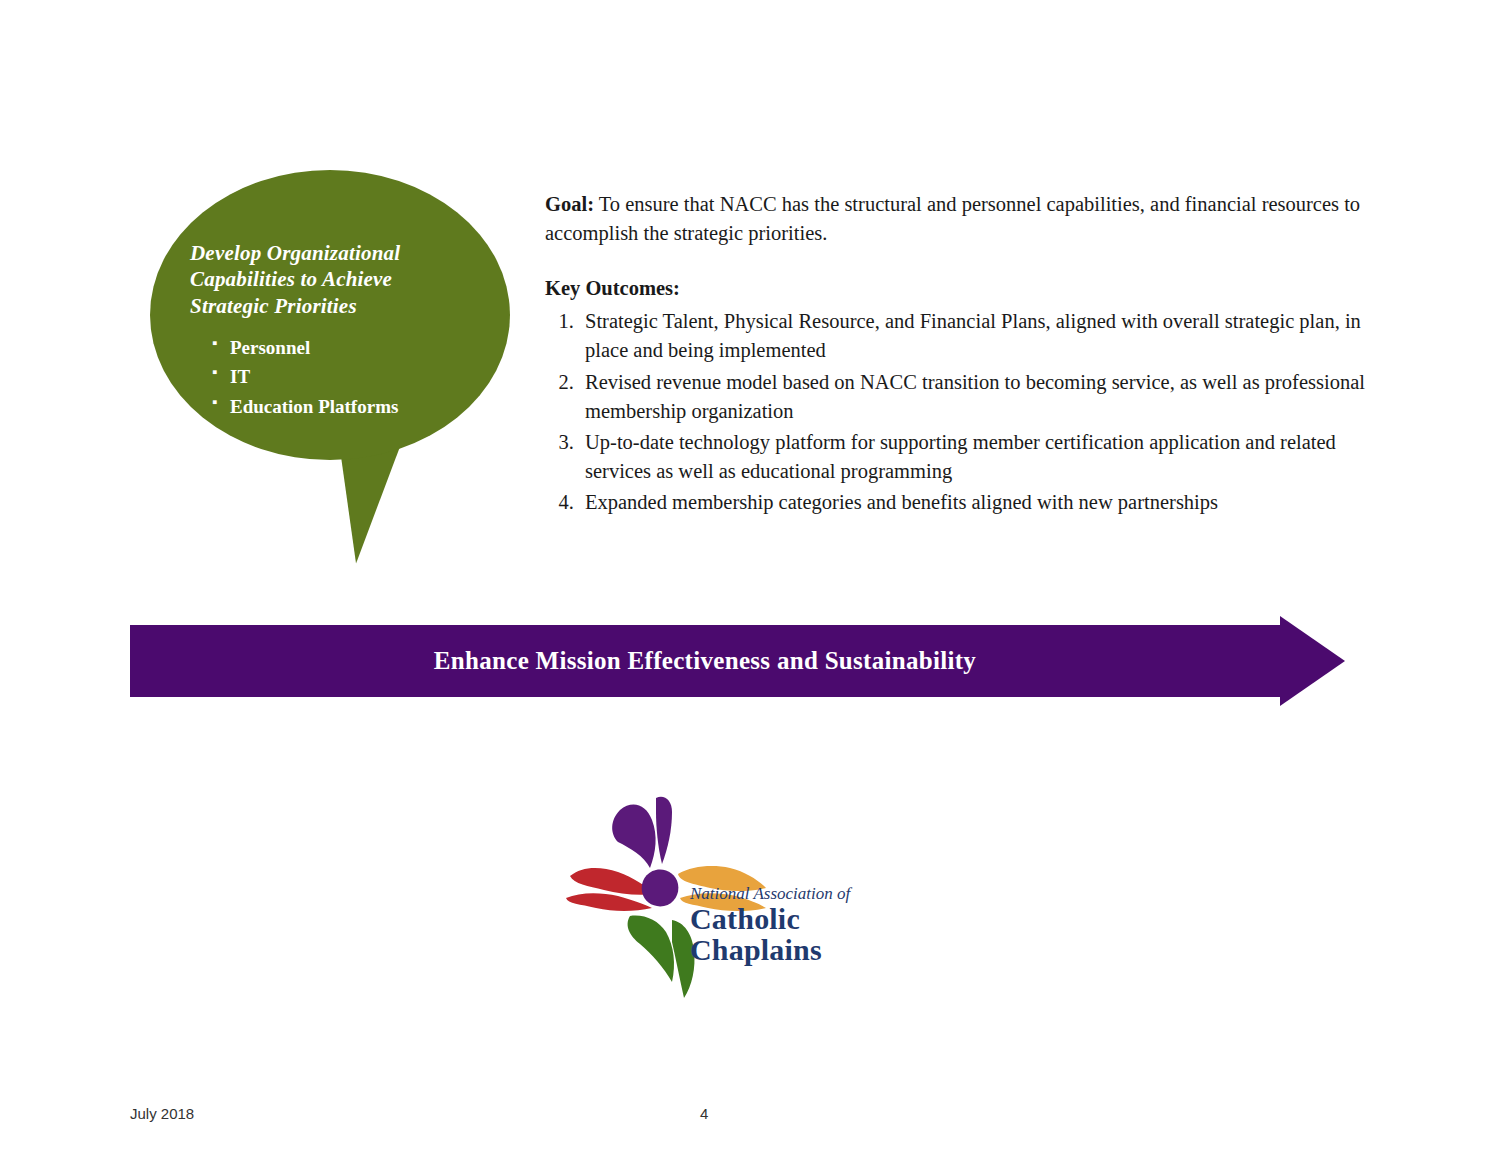Develop Organizational
Capabilities to Achieve
Strategic Priorities
Personnel
IT
Education Platforms
Goal: To ensure that NACC has the structural and personnel capabilities, and financial resources to accomplish the strategic priorities.
Key Outcomes:
Strategic Talent, Physical Resource, and Financial Plans, aligned with overall strategic plan, in place and being implemented
Revised revenue model based on NACC transition to becoming service, as well as professional membership organization
Up-to-date technology platform for supporting member certification application and related services as well as educational programming
Expanded membership categories and benefits aligned with new partnerships
Enhance Mission Effectiveness and Sustainability
National Association of Catholic Chaplains
July 2018
4